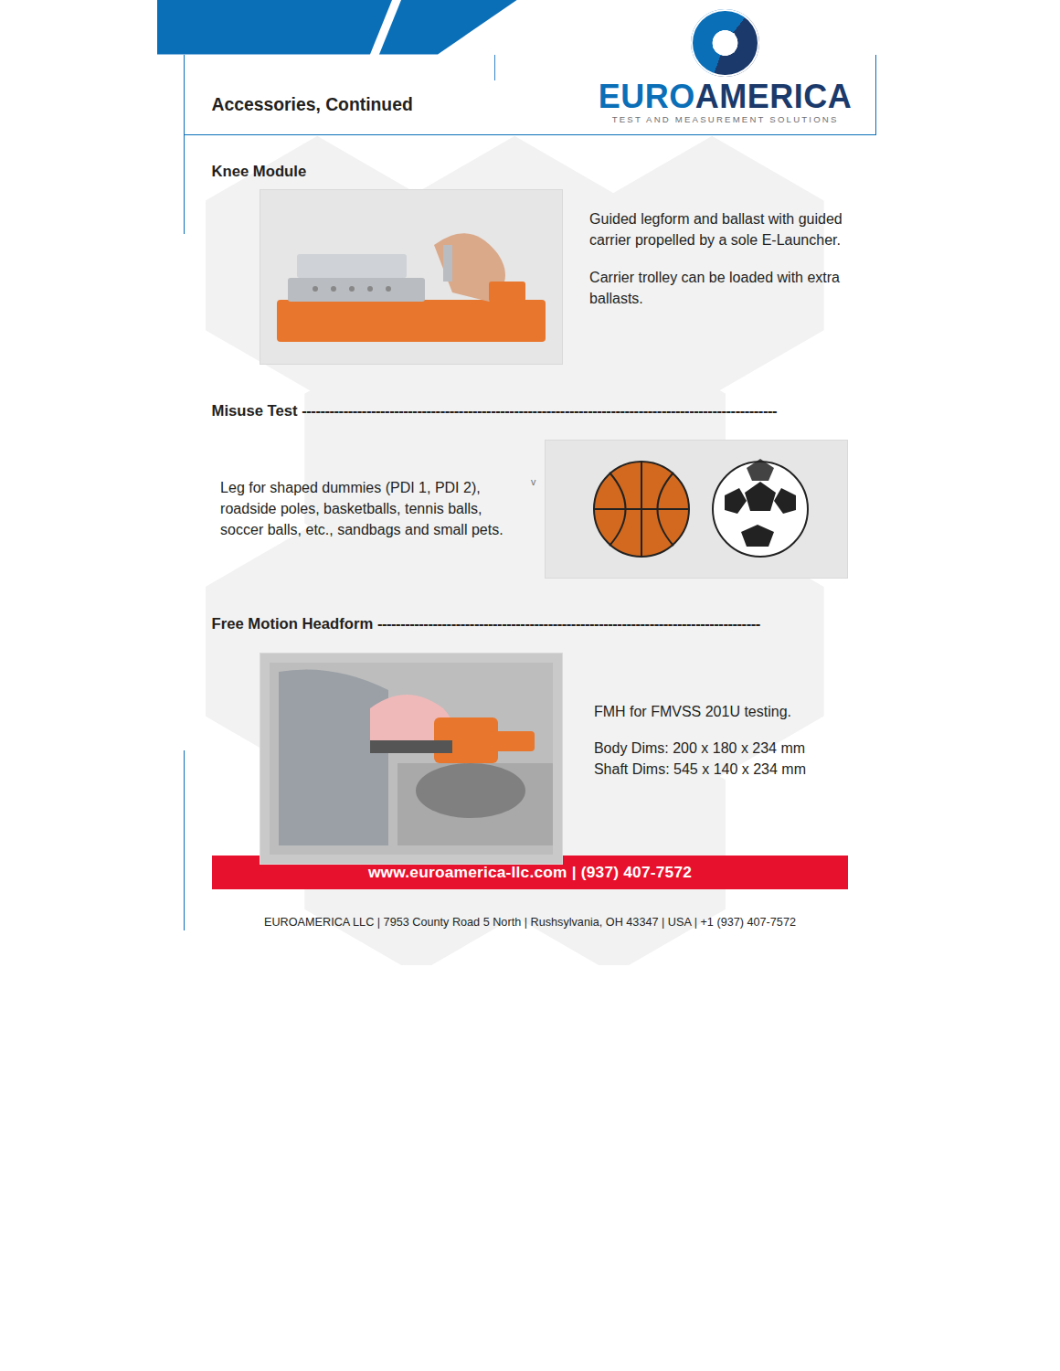EUROAMERICA Test and Measurement Solutions
Accessories, Continued
Knee Module
Guided legform and ballast with guided carrier propelled by a sole E-Launcher.
Carrier trolley can be loaded with extra ballasts.
Misuse Test -------------------------------------------------------------------------------------------------------
Leg for shaped dummies (PDI 1, PDI 2), roadside poles, basketballs, tennis balls, soccer balls, etc., sandbags and small pets.
v
Free Motion Headform -----------------------------------------------------------------------------------
FMH for FMVSS 201U testing.
Body Dims: 200 x 180 x 234 mm
Shaft Dims: 545 x 140 x 234 mm
www.euroamerica-llc.com | (937) 407-7572
EUROAMERICA LLC | 7953 County Road 5 North | Rushsylvania, OH 43347 | USA | +1 (937) 407-7572